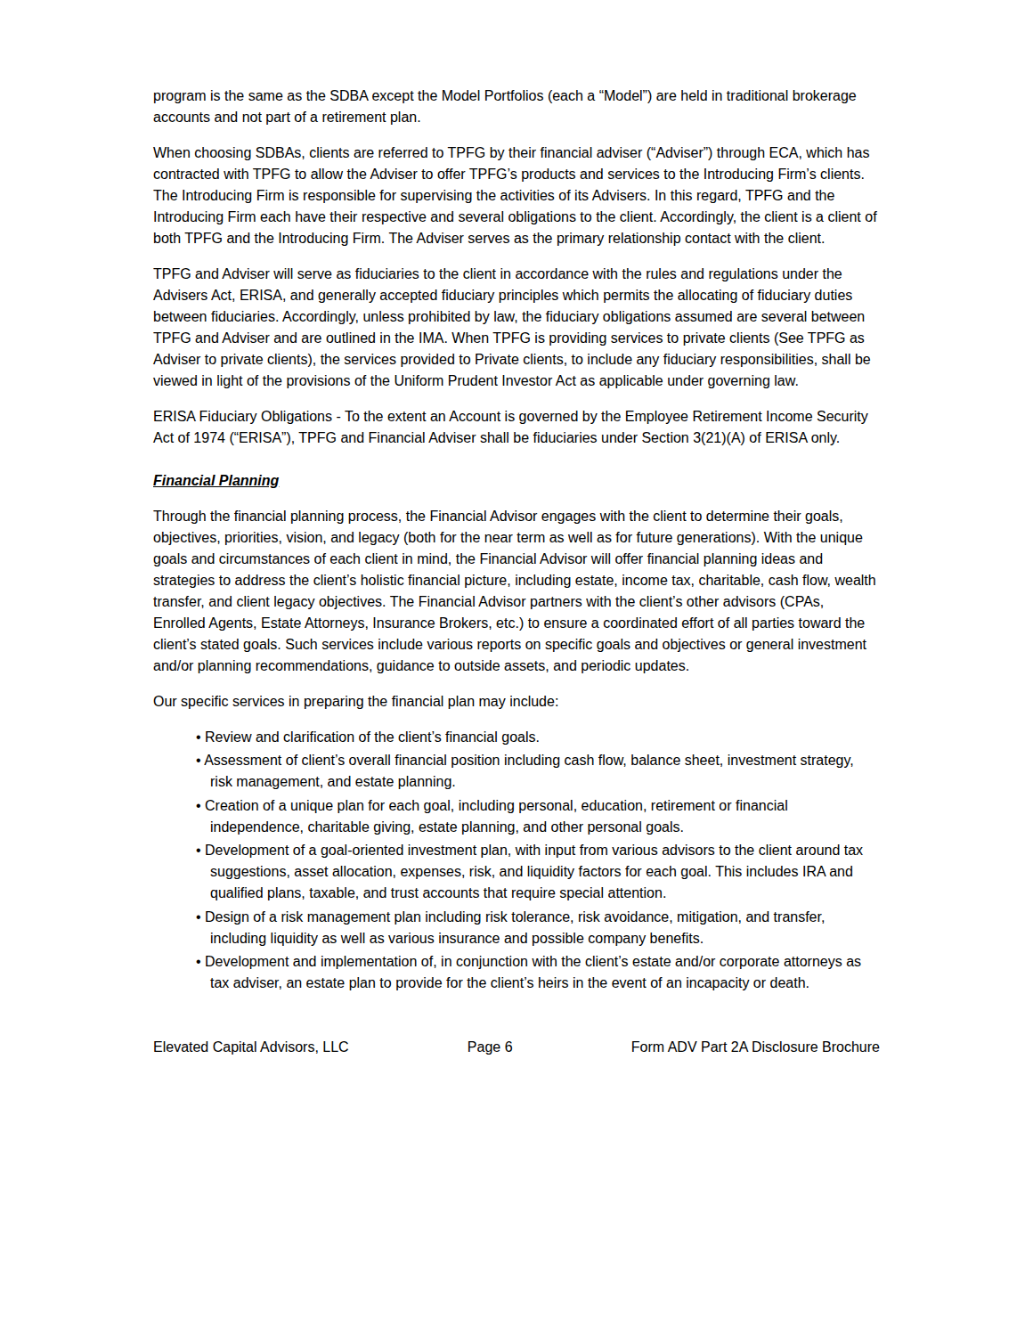program is the same as the SDBA except the Model Portfolios (each a “Model”) are held in traditional brokerage accounts and not part of a retirement plan.
When choosing SDBAs, clients are referred to TPFG by their financial adviser (“Adviser”) through ECA, which has contracted with TPFG to allow the Adviser to offer TPFG’s products and services to the Introducing Firm’s clients. The Introducing Firm is responsible for supervising the activities of its Advisers. In this regard, TPFG and the Introducing Firm each have their respective and several obligations to the client. Accordingly, the client is a client of both TPFG and the Introducing Firm. The Adviser serves as the primary relationship contact with the client.
TPFG and Adviser will serve as fiduciaries to the client in accordance with the rules and regulations under the Advisers Act, ERISA, and generally accepted fiduciary principles which permits the allocating of fiduciary duties between fiduciaries. Accordingly, unless prohibited by law, the fiduciary obligations assumed are several between TPFG and Adviser and are outlined in the IMA. When TPFG is providing services to private clients (See TPFG as Adviser to private clients), the services provided to Private clients, to include any fiduciary responsibilities, shall be viewed in light of the provisions of the Uniform Prudent Investor Act as applicable under governing law.
ERISA Fiduciary Obligations - To the extent an Account is governed by the Employee Retirement Income Security Act of 1974 (“ERISA”), TPFG and Financial Adviser shall be fiduciaries under Section 3(21)(A) of ERISA only.
Financial Planning
Through the financial planning process, the Financial Advisor engages with the client to determine their goals, objectives, priorities, vision, and legacy (both for the near term as well as for future generations). With the unique goals and circumstances of each client in mind, the Financial Advisor will offer financial planning ideas and strategies to address the client’s holistic financial picture, including estate, income tax, charitable, cash flow, wealth transfer, and client legacy objectives. The Financial Advisor partners with the client’s other advisors (CPAs, Enrolled Agents, Estate Attorneys, Insurance Brokers, etc.) to ensure a coordinated effort of all parties toward the client’s stated goals. Such services include various reports on specific goals and objectives or general investment and/or planning recommendations, guidance to outside assets, and periodic updates.
Our specific services in preparing the financial plan may include:
• Review and clarification of the client’s financial goals.
• Assessment of client’s overall financial position including cash flow, balance sheet, investment strategy, risk management, and estate planning.
• Creation of a unique plan for each goal, including personal, education, retirement or financial independence, charitable giving, estate planning, and other personal goals.
• Development of a goal-oriented investment plan, with input from various advisors to the client around tax suggestions, asset allocation, expenses, risk, and liquidity factors for each goal. This includes IRA and qualified plans, taxable, and trust accounts that require special attention.
• Design of a risk management plan including risk tolerance, risk avoidance, mitigation, and transfer, including liquidity as well as various insurance and possible company benefits.
• Development and implementation of, in conjunction with the client’s estate and/or corporate attorneys as tax adviser, an estate plan to provide for the client’s heirs in the event of an incapacity or death.
Elevated Capital Advisors, LLC Page 6 Form ADV Part 2A Disclosure Brochure